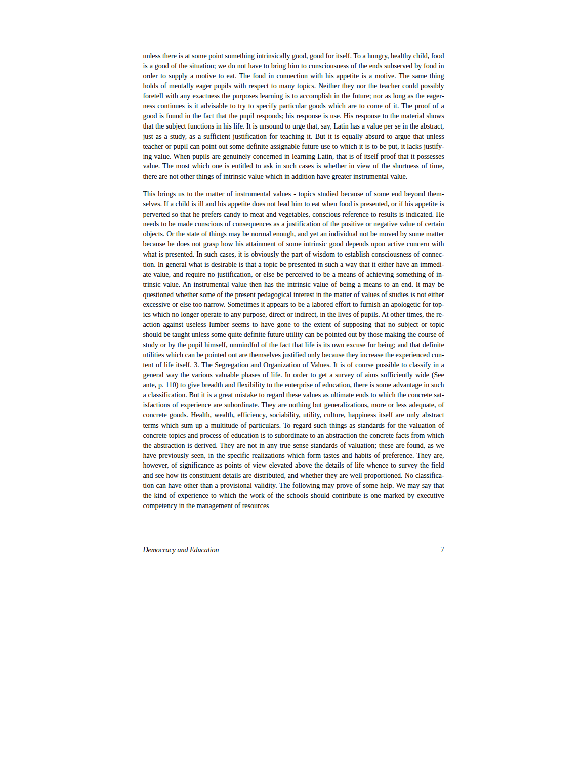unless there is at some point something intrinsically good, good for itself. To a hungry, healthy child, food is a good of the situation; we do not have to bring him to consciousness of the ends subserved by food in order to supply a motive to eat. The food in connection with his appetite is a motive. The same thing holds of mentally eager pupils with respect to many topics. Neither they nor the teacher could possibly foretell with any exactness the purposes learning is to accomplish in the future; nor as long as the eagerness continues is it advisable to try to specify particular goods which are to come of it. The proof of a good is found in the fact that the pupil responds; his response is use. His response to the material shows that the subject functions in his life. It is unsound to urge that, say, Latin has a value per se in the abstract, just as a study, as a sufficient justification for teaching it. But it is equally absurd to argue that unless teacher or pupil can point out some definite assignable future use to which it is to be put, it lacks justifying value. When pupils are genuinely concerned in learning Latin, that is of itself proof that it possesses value. The most which one is entitled to ask in such cases is whether in view of the shortness of time, there are not other things of intrinsic value which in addition have greater instrumental value.
This brings us to the matter of instrumental values - topics studied because of some end beyond themselves. If a child is ill and his appetite does not lead him to eat when food is presented, or if his appetite is perverted so that he prefers candy to meat and vegetables, conscious reference to results is indicated. He needs to be made conscious of consequences as a justification of the positive or negative value of certain objects. Or the state of things may be normal enough, and yet an individual not be moved by some matter because he does not grasp how his attainment of some intrinsic good depends upon active concern with what is presented. In such cases, it is obviously the part of wisdom to establish consciousness of connection. In general what is desirable is that a topic be presented in such a way that it either have an immediate value, and require no justification, or else be perceived to be a means of achieving something of intrinsic value. An instrumental value then has the intrinsic value of being a means to an end. It may be questioned whether some of the present pedagogical interest in the matter of values of studies is not either excessive or else too narrow. Sometimes it appears to be a labored effort to furnish an apologetic for topics which no longer operate to any purpose, direct or indirect, in the lives of pupils. At other times, the reaction against useless lumber seems to have gone to the extent of supposing that no subject or topic should be taught unless some quite definite future utility can be pointed out by those making the course of study or by the pupil himself, unmindful of the fact that life is its own excuse for being; and that definite utilities which can be pointed out are themselves justified only because they increase the experienced content of life itself. 3. The Segregation and Organization of Values. It is of course possible to classify in a general way the various valuable phases of life. In order to get a survey of aims sufficiently wide (See ante, p. 110) to give breadth and flexibility to the enterprise of education, there is some advantage in such a classification. But it is a great mistake to regard these values as ultimate ends to which the concrete satisfactions of experience are subordinate. They are nothing but generalizations, more or less adequate, of concrete goods. Health, wealth, efficiency, sociability, utility, culture, happiness itself are only abstract terms which sum up a multitude of particulars. To regard such things as standards for the valuation of concrete topics and process of education is to subordinate to an abstraction the concrete facts from which the abstraction is derived. They are not in any true sense standards of valuation; these are found, as we have previously seen, in the specific realizations which form tastes and habits of preference. They are, however, of significance as points of view elevated above the details of life whence to survey the field and see how its constituent details are distributed, and whether they are well proportioned. No classification can have other than a provisional validity. The following may prove of some help. We may say that the kind of experience to which the work of the schools should contribute is one marked by executive competency in the management of resources
Democracy and Education 7